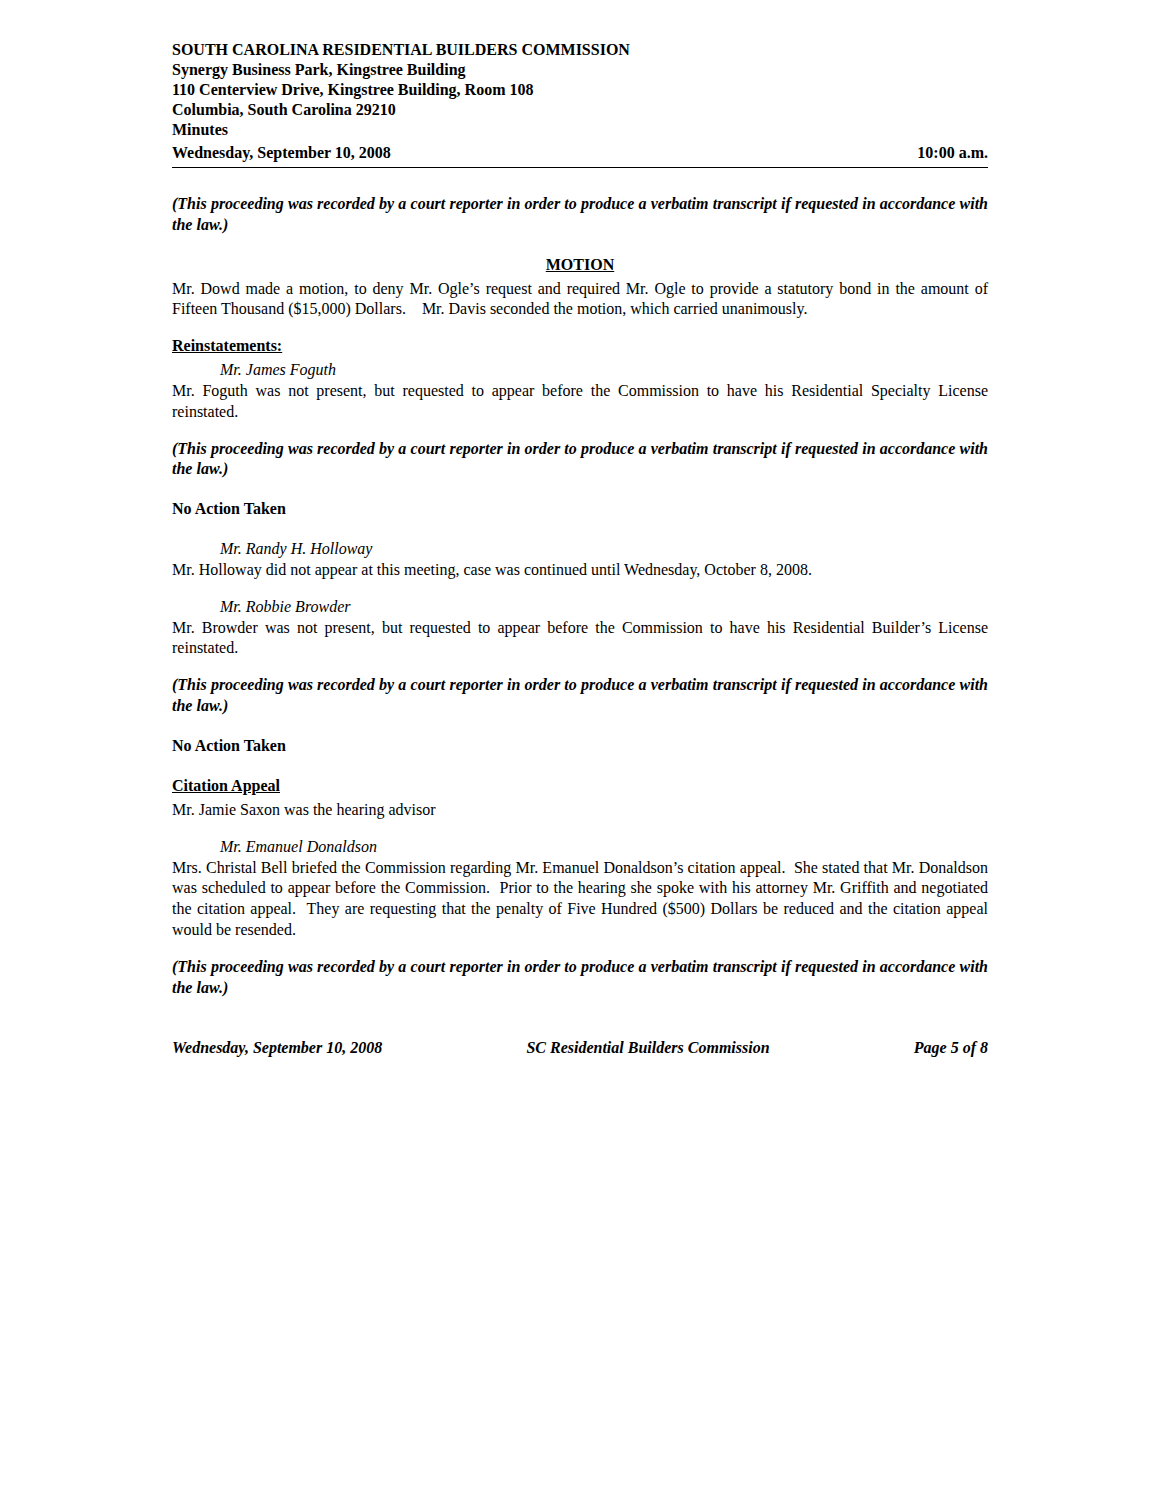SOUTH CAROLINA RESIDENTIAL BUILDERS COMMISSION
Synergy Business Park, Kingstree Building
110 Centerview Drive, Kingstree Building, Room 108
Columbia, South Carolina 29210
Minutes
Wednesday, September 10, 2008 10:00 a.m.
(This proceeding was recorded by a court reporter in order to produce a verbatim transcript if requested in accordance with the law.)
MOTION
Mr. Dowd made a motion, to deny Mr. Ogle’s request and required Mr. Ogle to provide a statutory bond in the amount of Fifteen Thousand ($15,000) Dollars. Mr. Davis seconded the motion, which carried unanimously.
Reinstatements:
Mr. James Foguth
Mr. Foguth was not present, but requested to appear before the Commission to have his Residential Specialty License reinstated.
(This proceeding was recorded by a court reporter in order to produce a verbatim transcript if requested in accordance with the law.)
No Action Taken
Mr. Randy H. Holloway
Mr. Holloway did not appear at this meeting, case was continued until Wednesday, October 8, 2008.
Mr. Robbie Browder
Mr. Browder was not present, but requested to appear before the Commission to have his Residential Builder’s License reinstated.
(This proceeding was recorded by a court reporter in order to produce a verbatim transcript if requested in accordance with the law.)
No Action Taken
Citation Appeal
Mr. Jamie Saxon was the hearing advisor
Mr. Emanuel Donaldson
Mrs. Christal Bell briefed the Commission regarding Mr. Emanuel Donaldson’s citation appeal. She stated that Mr. Donaldson was scheduled to appear before the Commission. Prior to the hearing she spoke with his attorney Mr. Griffith and negotiated the citation appeal. They are requesting that the penalty of Five Hundred ($500) Dollars be reduced and the citation appeal would be resended.
(This proceeding was recorded by a court reporter in order to produce a verbatim transcript if requested in accordance with the law.)
Wednesday, September 10, 2008 SC Residential Builders Commission Page 5 of 8